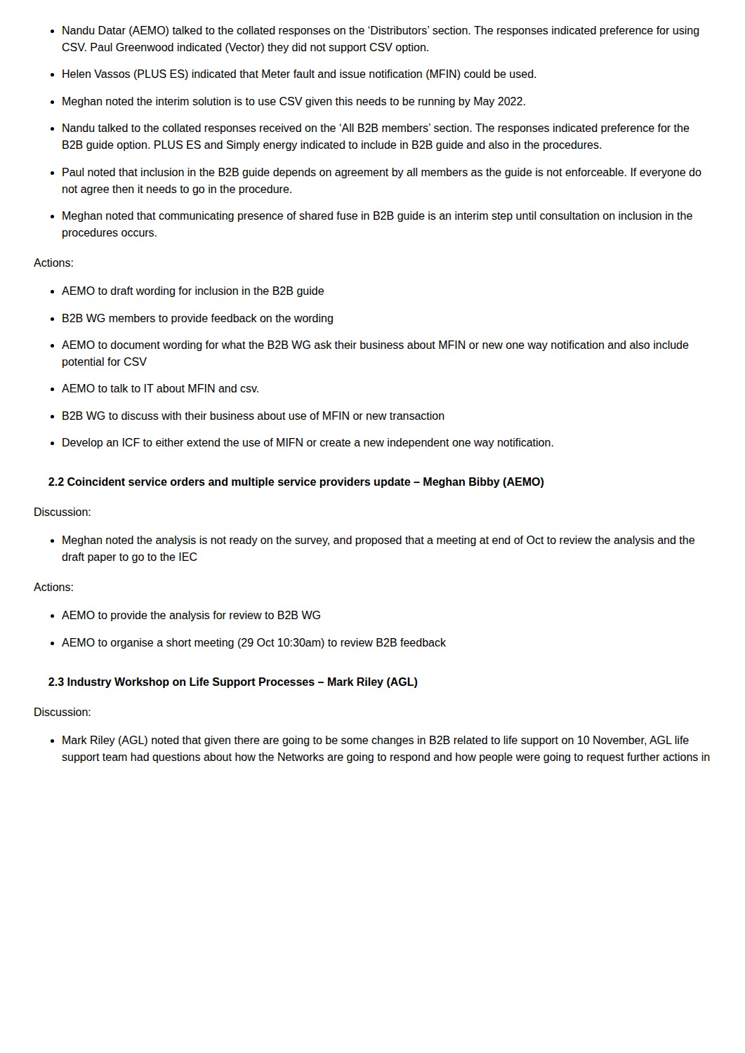Nandu Datar (AEMO) talked to the collated responses on the ‘Distributors’ section. The responses indicated preference for using CSV. Paul Greenwood indicated (Vector) they did not support CSV option.
Helen Vassos (PLUS ES) indicated that Meter fault and issue notification (MFIN) could be used.
Meghan noted the interim solution is to use CSV given this needs to be running by May 2022.
Nandu talked to the collated responses received on the ‘All B2B members’ section. The responses indicated preference for the B2B guide option. PLUS ES and Simply energy indicated to include in B2B guide and also in the procedures.
Paul noted that inclusion in the B2B guide depends on agreement by all members as the guide is not enforceable. If everyone do not agree then it needs to go in the procedure.
Meghan noted that communicating presence of shared fuse in B2B guide is an interim step until consultation on inclusion in the procedures occurs.
Actions:
AEMO to draft wording for inclusion in the B2B guide
B2B WG members to provide feedback on the wording
AEMO to document wording for what the B2B WG ask their business about MFIN or new one way notification and also include potential for CSV
AEMO to talk to IT about MFIN and csv.
B2B WG to discuss with their business about use of MFIN or new transaction
Develop an ICF to either extend the use of MIFN or create a new independent one way notification.
2.2 Coincident service orders and multiple service providers update – Meghan Bibby (AEMO)
Discussion:
Meghan noted the analysis is not ready on the survey, and proposed that a meeting at end of Oct to review the analysis and the draft paper to go to the IEC
Actions:
AEMO to provide the analysis for review to B2B WG
AEMO to organise a short meeting (29 Oct 10:30am) to review B2B feedback
2.3 Industry Workshop on Life Support Processes – Mark Riley (AGL)
Discussion:
Mark Riley (AGL) noted that given there are going to be some changes in B2B related to life support on 10 November, AGL life support team had questions about how the Networks are going to respond and how people were going to request further actions in